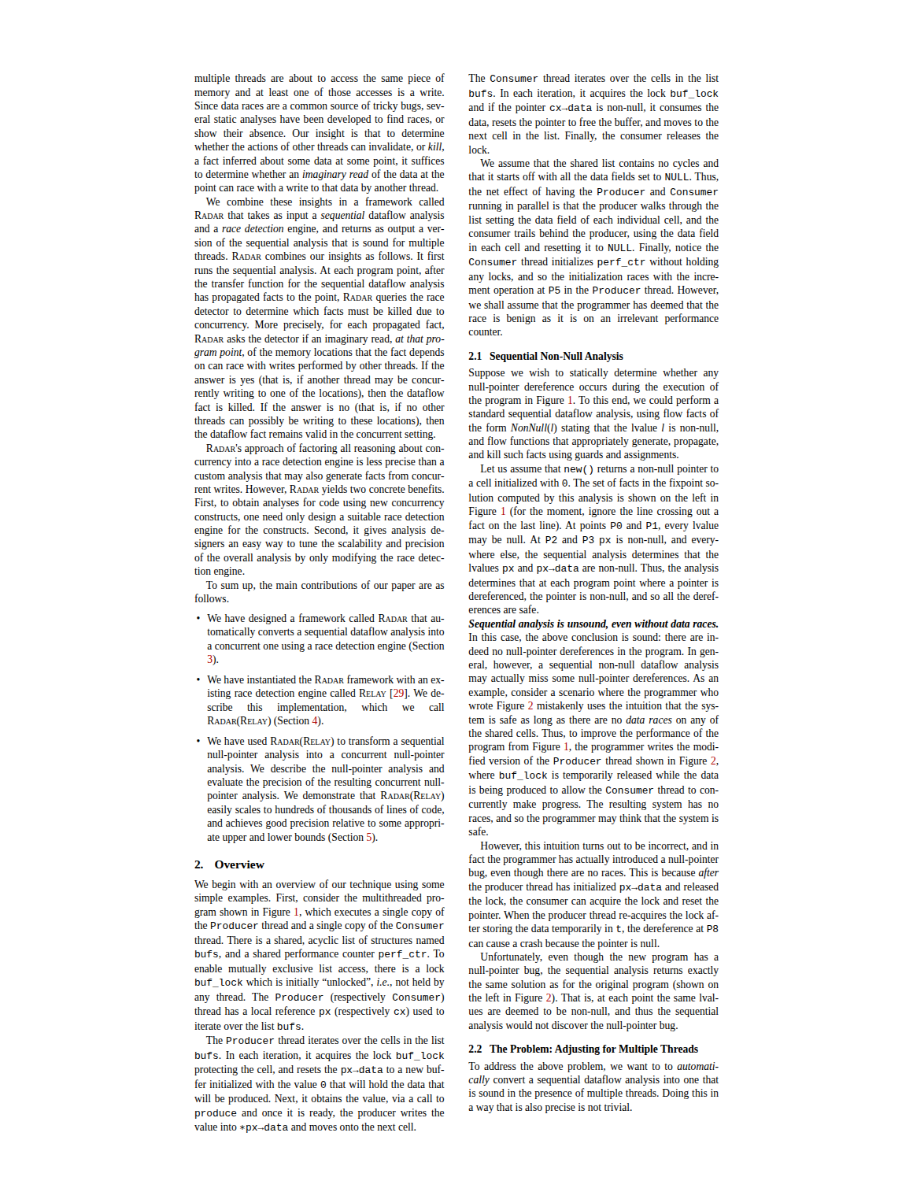multiple threads are about to access the same piece of memory and at least one of those accesses is a write. Since data races are a common source of tricky bugs, several static analyses have been developed to find races, or show their absence. Our insight is that to determine whether the actions of other threads can invalidate, or kill, a fact inferred about some data at some point, it suffices to determine whether an imaginary read of the data at the point can race with a write to that data by another thread.
We combine these insights in a framework called Radar that takes as input a sequential dataflow analysis and a race detection engine, and returns as output a version of the sequential analysis that is sound for multiple threads. Radar combines our insights as follows. It first runs the sequential analysis. At each program point, after the transfer function for the sequential dataflow analysis has propagated facts to the point, Radar queries the race detector to determine which facts must be killed due to concurrency. More precisely, for each propagated fact, Radar asks the detector if an imaginary read, at that program point, of the memory locations that the fact depends on can race with writes performed by other threads. If the answer is yes (that is, if another thread may be concurrently writing to one of the locations), then the dataflow fact is killed. If the answer is no (that is, if no other threads can possibly be writing to these locations), then the dataflow fact remains valid in the concurrent setting.
Radar's approach of factoring all reasoning about concurrency into a race detection engine is less precise than a custom analysis that may also generate facts from concurrent writes. However, Radar yields two concrete benefits. First, to obtain analyses for code using new concurrency constructs, one need only design a suitable race detection engine for the constructs. Second, it gives analysis designers an easy way to tune the scalability and precision of the overall analysis by only modifying the race detection engine.
To sum up, the main contributions of our paper are as follows.
We have designed a framework called Radar that automatically converts a sequential dataflow analysis into a concurrent one using a race detection engine (Section 3).
We have instantiated the Radar framework with an existing race detection engine called Relay [29]. We describe this implementation, which we call Radar(Relay) (Section 4).
We have used Radar(Relay) to transform a sequential null-pointer analysis into a concurrent null-pointer analysis. We describe the null-pointer analysis and evaluate the precision of the resulting concurrent null-pointer analysis. We demonstrate that Radar(Relay) easily scales to hundreds of thousands of lines of code, and achieves good precision relative to some appropriate upper and lower bounds (Section 5).
2. Overview
We begin with an overview of our technique using some simple examples. First, consider the multithreaded program shown in Figure 1, which executes a single copy of the Producer thread and a single copy of the Consumer thread. There is a shared, acyclic list of structures named bufs, and a shared performance counter perf_ctr. To enable mutually exclusive list access, there is a lock buf_lock which is initially “unlocked”, i.e., not held by any thread. The Producer (respectively Consumer) thread has a local reference px (respectively cx) used to iterate over the list bufs.
The Producer thread iterates over the cells in the list bufs. In each iteration, it acquires the lock buf_lock protecting the cell, and resets the px→data to a new buffer initialized with the value 0 that will hold the data that will be produced. Next, it obtains the value, via a call to produce and once it is ready, the producer writes the value into ∗px→data and moves onto the next cell.
The Consumer thread iterates over the cells in the list bufs. In each iteration, it acquires the lock buf_lock and if the pointer cx→data is non-null, it consumes the data, resets the pointer to free the buffer, and moves to the next cell in the list. Finally, the consumer releases the lock.
We assume that the shared list contains no cycles and that it starts off with all the data fields set to NULL. Thus, the net effect of having the Producer and Consumer running in parallel is that the producer walks through the list setting the data field of each individual cell, and the consumer trails behind the producer, using the data field in each cell and resetting it to NULL. Finally, notice the Consumer thread initializes perf_ctr without holding any locks, and so the initialization races with the increment operation at P5 in the Producer thread. However, we shall assume that the programmer has deemed that the race is benign as it is on an irrelevant performance counter.
2.1 Sequential Non-Null Analysis
Suppose we wish to statically determine whether any null-pointer dereference occurs during the execution of the program in Figure 1. To this end, we could perform a standard sequential dataflow analysis, using flow facts of the form NonNull(l) stating that the lvalue l is non-null, and flow functions that appropriately generate, propagate, and kill such facts using guards and assignments.
Let us assume that new() returns a non-null pointer to a cell initialized with 0. The set of facts in the fixpoint solution computed by this analysis is shown on the left in Figure 1 (for the moment, ignore the line crossing out a fact on the last line). At points P0 and P1, every lvalue may be null. At P2 and P3 px is non-null, and everywhere else, the sequential analysis determines that the lvalues px and px→data are non-null. Thus, the analysis determines that at each program point where a pointer is dereferenced, the pointer is non-null, and so all the dereferences are safe.
Sequential analysis is unsound, even without data races. In this case, the above conclusion is sound: there are indeed no null-pointer dereferences in the program. In general, however, a sequential non-null dataflow analysis may actually miss some null-pointer dereferences. As an example, consider a scenario where the programmer who wrote Figure 2 mistakenly uses the intuition that the system is safe as long as there are no data races on any of the shared cells. Thus, to improve the performance of the program from Figure 1, the programmer writes the modified version of the Producer thread shown in Figure 2, where buf_lock is temporarily released while the data is being produced to allow the Consumer thread to concurrently make progress. The resulting system has no races, and so the programmer may think that the system is safe.
However, this intuition turns out to be incorrect, and in fact the programmer has actually introduced a null-pointer bug, even though there are no races. This is because after the producer thread has initialized px→data and released the lock, the consumer can acquire the lock and reset the pointer. When the producer thread re-acquires the lock after storing the data temporarily in t, the dereference at P8 can cause a crash because the pointer is null.
Unfortunately, even though the new program has a null-pointer bug, the sequential analysis returns exactly the same solution as for the original program (shown on the left in Figure 2). That is, at each point the same lvalues are deemed to be non-null, and thus the sequential analysis would not discover the null-pointer bug.
2.2 The Problem: Adjusting for Multiple Threads
To address the above problem, we want to to automatically convert a sequential dataflow analysis into one that is sound in the presence of multiple threads. Doing this in a way that is also precise is not trivial.